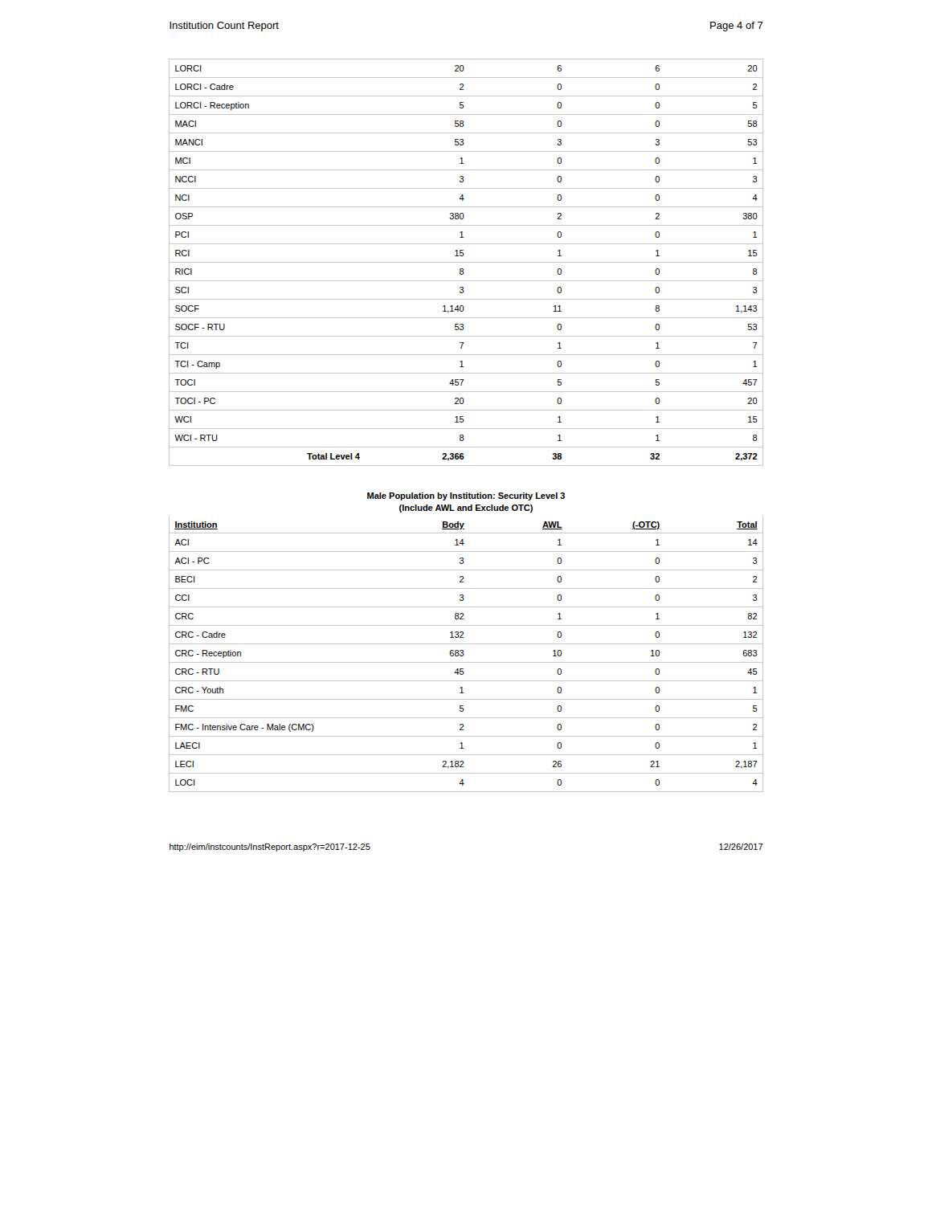Institution Count Report
Page 4 of 7
| LORCI | 20 | 6 | 6 | 20 |
| LORCI - Cadre | 2 | 0 | 0 | 2 |
| LORCI - Reception | 5 | 0 | 0 | 5 |
| MACI | 58 | 0 | 0 | 58 |
| MANCI | 53 | 3 | 3 | 53 |
| MCI | 1 | 0 | 0 | 1 |
| NCCI | 3 | 0 | 0 | 3 |
| NCI | 4 | 0 | 0 | 4 |
| OSP | 380 | 2 | 2 | 380 |
| PCI | 1 | 0 | 0 | 1 |
| RCI | 15 | 1 | 1 | 15 |
| RICI | 8 | 0 | 0 | 8 |
| SCI | 3 | 0 | 0 | 3 |
| SOCF | 1,140 | 11 | 8 | 1,143 |
| SOCF - RTU | 53 | 0 | 0 | 53 |
| TCI | 7 | 1 | 1 | 7 |
| TCI - Camp | 1 | 0 | 0 | 1 |
| TOCI | 457 | 5 | 5 | 457 |
| TOCI - PC | 20 | 0 | 0 | 20 |
| WCI | 15 | 1 | 1 | 15 |
| WCI - RTU | 8 | 1 | 1 | 8 |
| Total Level 4 | 2,366 | 38 | 32 | 2,372 |
Male Population by Institution: Security Level 3
(Include AWL and Exclude OTC)
| Institution | Body | AWL | (-OTC) | Total |
| --- | --- | --- | --- | --- |
| ACI | 14 | 1 | 1 | 14 |
| ACI - PC | 3 | 0 | 0 | 3 |
| BECI | 2 | 0 | 0 | 2 |
| CCI | 3 | 0 | 0 | 3 |
| CRC | 82 | 1 | 1 | 82 |
| CRC - Cadre | 132 | 0 | 0 | 132 |
| CRC - Reception | 683 | 10 | 10 | 683 |
| CRC - RTU | 45 | 0 | 0 | 45 |
| CRC - Youth | 1 | 0 | 0 | 1 |
| FMC | 5 | 0 | 0 | 5 |
| FMC - Intensive Care - Male (CMC) | 2 | 0 | 0 | 2 |
| LAECI | 1 | 0 | 0 | 1 |
| LECI | 2,182 | 26 | 21 | 2,187 |
| LOCI | 4 | 0 | 0 | 4 |
http://eim/instcounts/InstReport.aspx?r=2017-12-25
12/26/2017